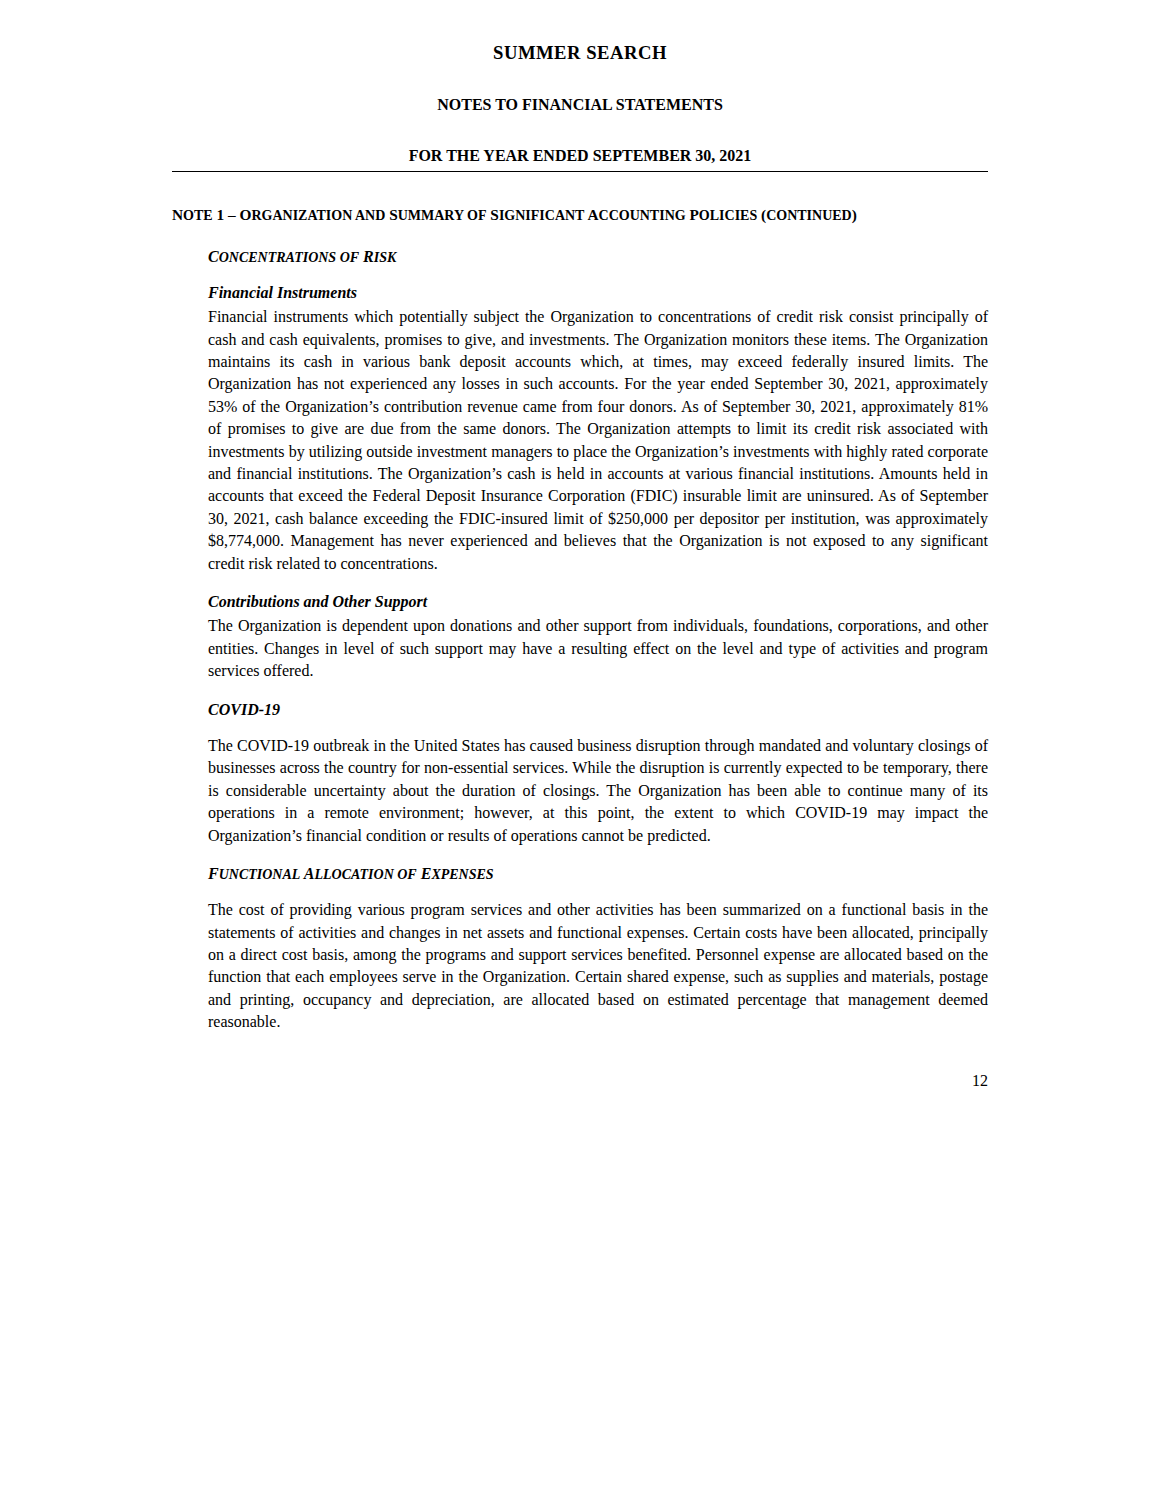SUMMER SEARCH
NOTES TO FINANCIAL STATEMENTS
FOR THE YEAR ENDED SEPTEMBER 30, 2021
NOTE 1 – ORGANIZATION AND SUMMARY OF SIGNIFICANT ACCOUNTING POLICIES (CONTINUED)
CONCENTRATIONS OF RISK
Financial Instruments
Financial instruments which potentially subject the Organization to concentrations of credit risk consist principally of cash and cash equivalents, promises to give, and investments. The Organization monitors these items. The Organization maintains its cash in various bank deposit accounts which, at times, may exceed federally insured limits. The Organization has not experienced any losses in such accounts. For the year ended September 30, 2021, approximately 53% of the Organization’s contribution revenue came from four donors. As of September 30, 2021, approximately 81% of promises to give are due from the same donors. The Organization attempts to limit its credit risk associated with investments by utilizing outside investment managers to place the Organization’s investments with highly rated corporate and financial institutions. The Organization’s cash is held in accounts at various financial institutions. Amounts held in accounts that exceed the Federal Deposit Insurance Corporation (FDIC) insurable limit are uninsured. As of September 30, 2021, cash balance exceeding the FDIC-insured limit of $250,000 per depositor per institution, was approximately $8,774,000. Management has never experienced and believes that the Organization is not exposed to any significant credit risk related to concentrations.
Contributions and Other Support
The Organization is dependent upon donations and other support from individuals, foundations, corporations, and other entities. Changes in level of such support may have a resulting effect on the level and type of activities and program services offered.
COVID-19
The COVID-19 outbreak in the United States has caused business disruption through mandated and voluntary closings of businesses across the country for non-essential services. While the disruption is currently expected to be temporary, there is considerable uncertainty about the duration of closings. The Organization has been able to continue many of its operations in a remote environment; however, at this point, the extent to which COVID-19 may impact the Organization’s financial condition or results of operations cannot be predicted.
FUNCTIONAL ALLOCATION OF EXPENSES
The cost of providing various program services and other activities has been summarized on a functional basis in the statements of activities and changes in net assets and functional expenses. Certain costs have been allocated, principally on a direct cost basis, among the programs and support services benefited. Personnel expense are allocated based on the function that each employees serve in the Organization. Certain shared expense, such as supplies and materials, postage and printing, occupancy and depreciation, are allocated based on estimated percentage that management deemed reasonable.
12